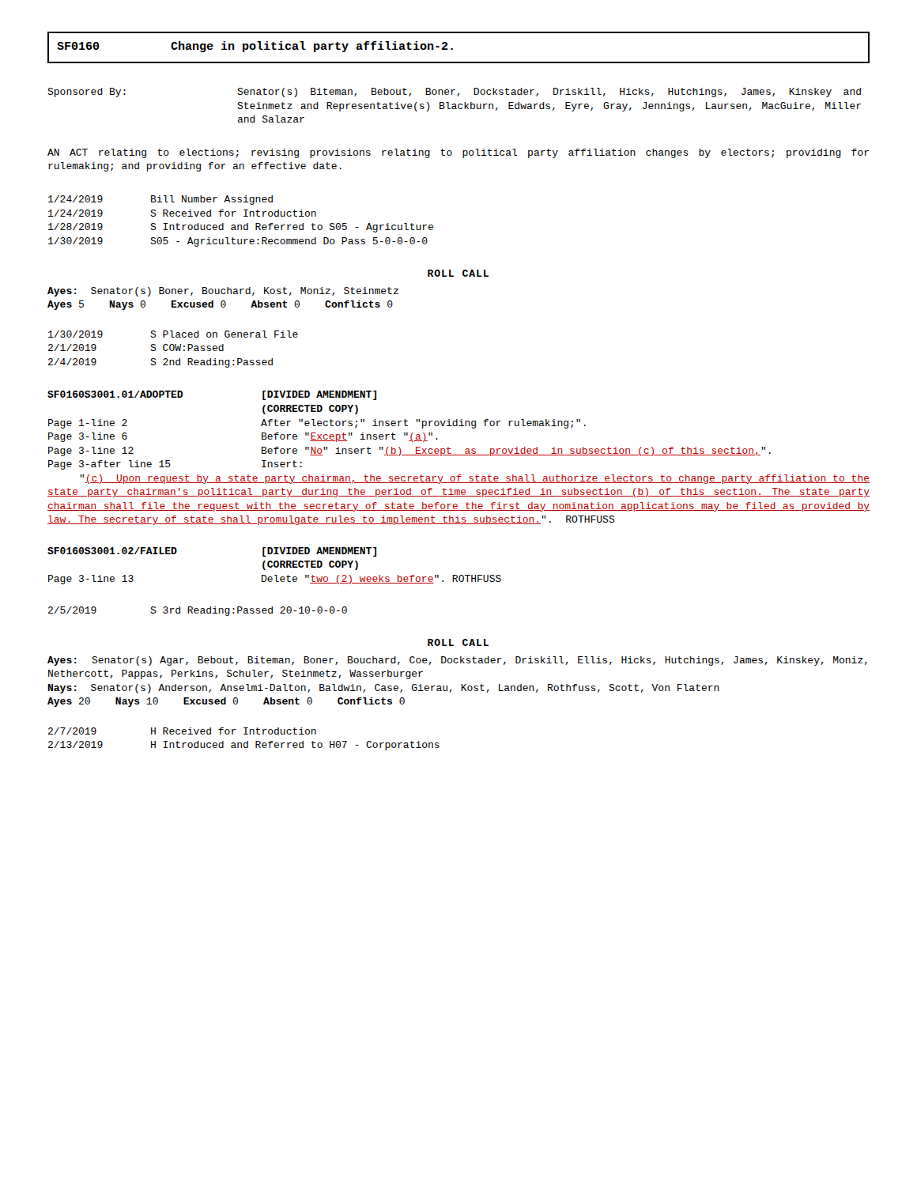SF0160 Change in political party affiliation-2.
| Sponsored By: | Senator(s) Biteman, Bebout, Boner, Dockstader, Driskill, Hicks, Hutchings, James, Kinskey and Steinmetz and Representative(s) Blackburn, Edwards, Eyre, Gray, Jennings, Laursen, MacGuire, Miller and Salazar |
AN ACT relating to elections; revising provisions relating to political party affiliation changes by electors; providing for rulemaking; and providing for an effective date.
| 1/24/2019 | Bill Number Assigned |
| 1/24/2019 | S Received for Introduction |
| 1/28/2019 | S Introduced and Referred to S05 - Agriculture |
| 1/30/2019 | S05 - Agriculture:Recommend Do Pass 5-0-0-0-0 |
ROLL CALL
Ayes: Senator(s) Boner, Bouchard, Kost, Moniz, Steinmetz
Ayes 5 Nays 0 Excused 0 Absent 0 Conflicts 0
| 1/30/2019 | S Placed on General File |
| 2/1/2019 | S COW:Passed |
| 2/4/2019 | S 2nd Reading:Passed |
| SF0160S3001.01/ADOPTED | [DIVIDED AMENDMENT] |
| | (CORRECTED COPY) |
| Page 1-line 2 | After "electors;" insert "providing for rulemaking;". |
| Page 3-line 6 | Before " Except " insert " (a) ". |
| Page 3-line 12 | Before " No " insert " (b) Except as provided in subsection (c) of this section, ". |
| Page 3-after line 15 | Insert: |
"(c) Upon request by a state party chairman, the secretary of state shall authorize electors to change party affiliation to the state party chairman's political party during the period of time specified in subsection (b) of this section. The state party chairman shall file the request with the secretary of state before the first day nomination applications may be filed as provided by law. The secretary of state shall promulgate rules to implement this subsection.". ROTHFUSS
| SF0160S3001.02/FAILED | [DIVIDED AMENDMENT] |
| | (CORRECTED COPY) |
| Page 3-line 13 | Delete " two (2) weeks before ". ROTHFUSS |
| 2/5/2019 | S 3rd Reading:Passed 20-10-0-0-0 |
ROLL CALL
Ayes: Senator(s) Agar, Bebout, Biteman, Boner, Bouchard, Coe, Dockstader, Driskill, Ellis, Hicks, Hutchings, James, Kinskey, Moniz, Nethercott, Pappas, Perkins, Schuler, Steinmetz, Wasserburger
Nays: Senator(s) Anderson, Anselmi-Dalton, Baldwin, Case, Gierau, Kost, Landen, Rothfuss, Scott, Von Flatern
Ayes 20 Nays 10 Excused 0 Absent 0 Conflicts 0
| 2/7/2019 | H Received for Introduction |
| 2/13/2019 | H Introduced and Referred to H07 - Corporations |